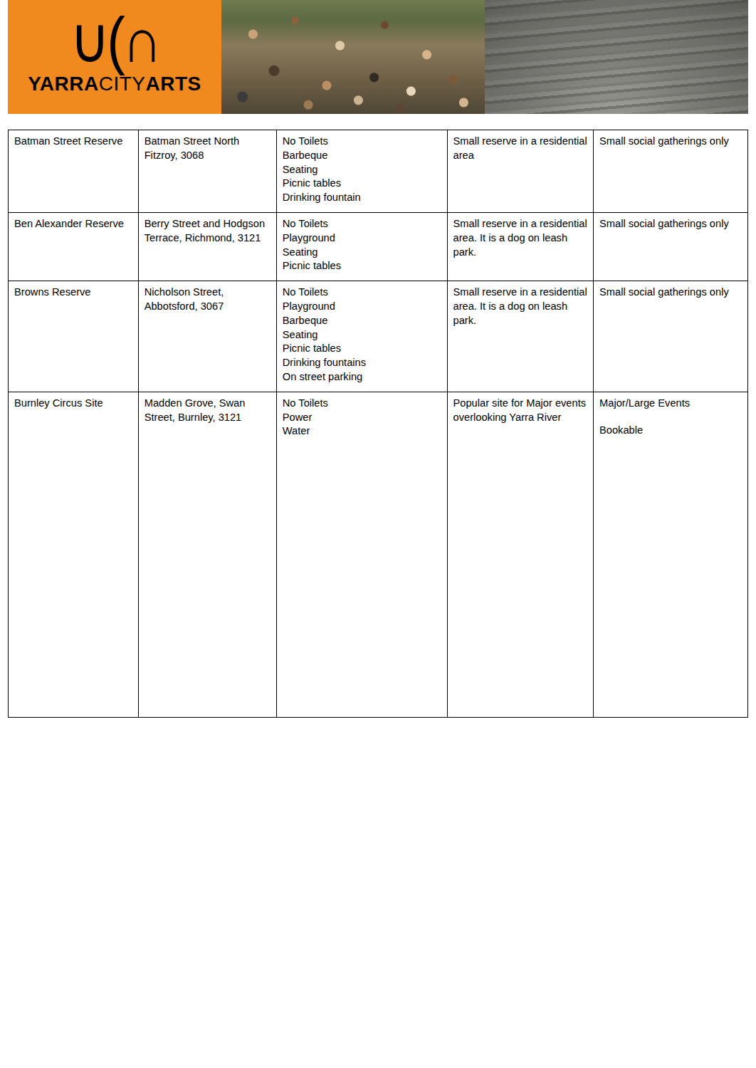∪(∩
YARRA CITY ARTS
| Batman Street Reserve | Batman Street North Fitzroy, 3068 | No Toilets Barbeque Seating Picnic tables Drinking fountain | Small reserve in a residential area | Small social gatherings only |
| Ben Alexander Reserve | Berry Street and Hodgson Terrace, Richmond, 3121 | No Toilets Playground Seating Picnic tables | Small reserve in a residential area. It is a dog on leash park. | Small social gatherings only |
| Browns Reserve | Nicholson Street, Abbotsford, 3067 | No Toilets Playground Barbeque Seating Picnic tables Drinking fountains On street parking | Small reserve in a residential area. It is a dog on leash park. | Small social gatherings only |
| Burnley Circus Site | Madden Grove, Swan Street, Burnley, 3121 | No Toilets Power Water | Popular site for Major events overlooking Yarra River | Major/Large Events Bookable |